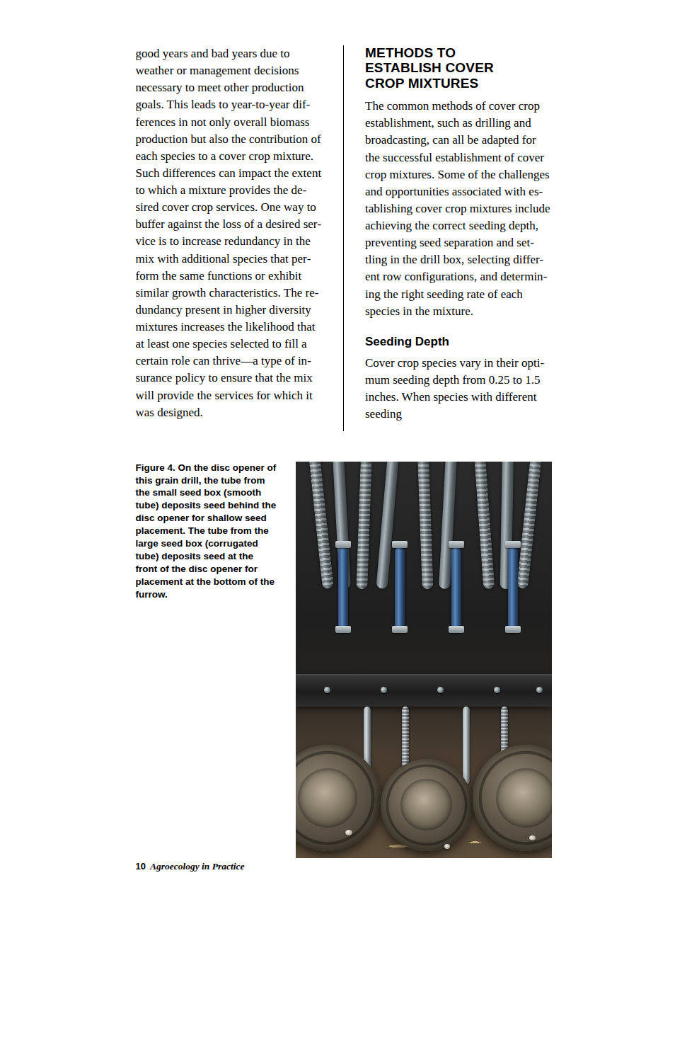good years and bad years due to weather or management decisions necessary to meet other production goals. This leads to year-to-year differences in not only overall biomass production but also the contribution of each species to a cover crop mixture. Such differences can impact the extent to which a mixture provides the desired cover crop services. One way to buffer against the loss of a desired service is to increase redundancy in the mix with additional species that perform the same functions or exhibit similar growth characteristics. The redundancy present in higher diversity mixtures increases the likelihood that at least one species selected to fill a certain role can thrive—a type of insurance policy to ensure that the mix will provide the services for which it was designed.
Methods to
Establish Cover
Crop Mixtures
The common methods of cover crop establishment, such as drilling and broadcasting, can all be adapted for the successful establishment of cover crop mixtures. Some of the challenges and opportunities associated with establishing cover crop mixtures include achieving the correct seeding depth, preventing seed separation and settling in the drill box, selecting different row configurations, and determining the right seeding rate of each species in the mixture.
Seeding Depth
Cover crop species vary in their optimum seeding depth from 0.25 to 1.5 inches. When species with different seeding
Figure 4. On the disc opener of this grain drill, the tube from the small seed box (smooth tube) deposits seed behind the disc opener for shallow seed placement. The tube from the large seed box (corrugated tube) deposits seed at the front of the disc opener for placement at the bottom of the furrow.
10 Agroecology in Practice